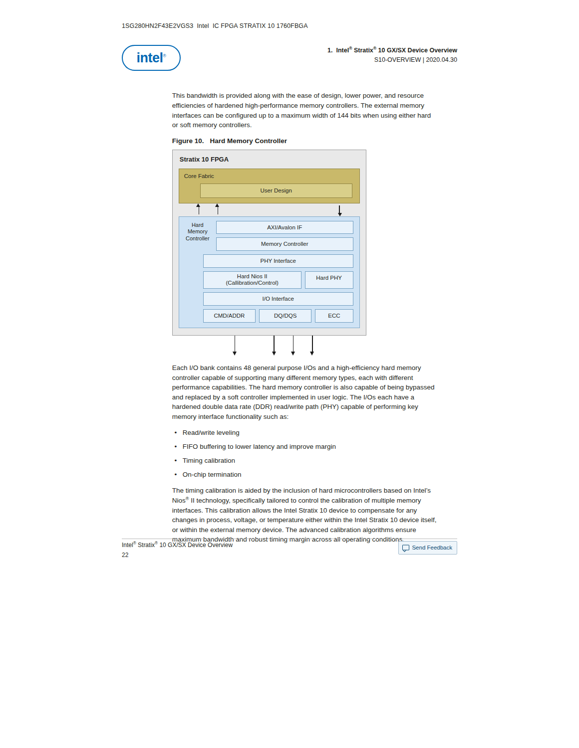1SG280HN2F43E2VGS3 Intel IC FPGA STRATIX 10 1760FBGA
intel®
1. Intel® Stratix® 10 GX/SX Device Overview
S10-OVERVIEW | 2020.04.30
This bandwidth is provided along with the ease of design, lower power, and resource efficiencies of hardened high-performance memory controllers. The external memory interfaces can be configured up to a maximum width of 144 bits when using either hard or soft memory controllers.
Figure 10. Hard Memory Controller
Stratix 10 FPGA
Core Fabric
User Design
Hard
Memory
Controller
AXI/Avalon IF
Memory Controller
PHY Interface
Hard Nios II
(Callibration/Control)
Hard PHY
I/O Interface
CMD/ADDR
DQ/DQS
ECC
Each I/O bank contains 48 general purpose I/Os and a high-efficiency hard memory controller capable of supporting many different memory types, each with different performance capabilities. The hard memory controller is also capable of being bypassed and replaced by a soft controller implemented in user logic. The I/Os each have a hardened double data rate (DDR) read/write path (PHY) capable of performing key memory interface functionality such as:
Read/write leveling
FIFO buffering to lower latency and improve margin
Timing calibration
On-chip termination
The timing calibration is aided by the inclusion of hard microcontrollers based on Intel’s Nios® II technology, specifically tailored to control the calibration of multiple memory interfaces. This calibration allows the Intel Stratix 10 device to compensate for any changes in process, voltage, or temperature either within the Intel Stratix 10 device itself, or within the external memory device. The advanced calibration algorithms ensure maximum bandwidth and robust timing margin across all operating conditions.
Intel® Stratix® 10 GX/SX Device Overview
22
Send Feedback